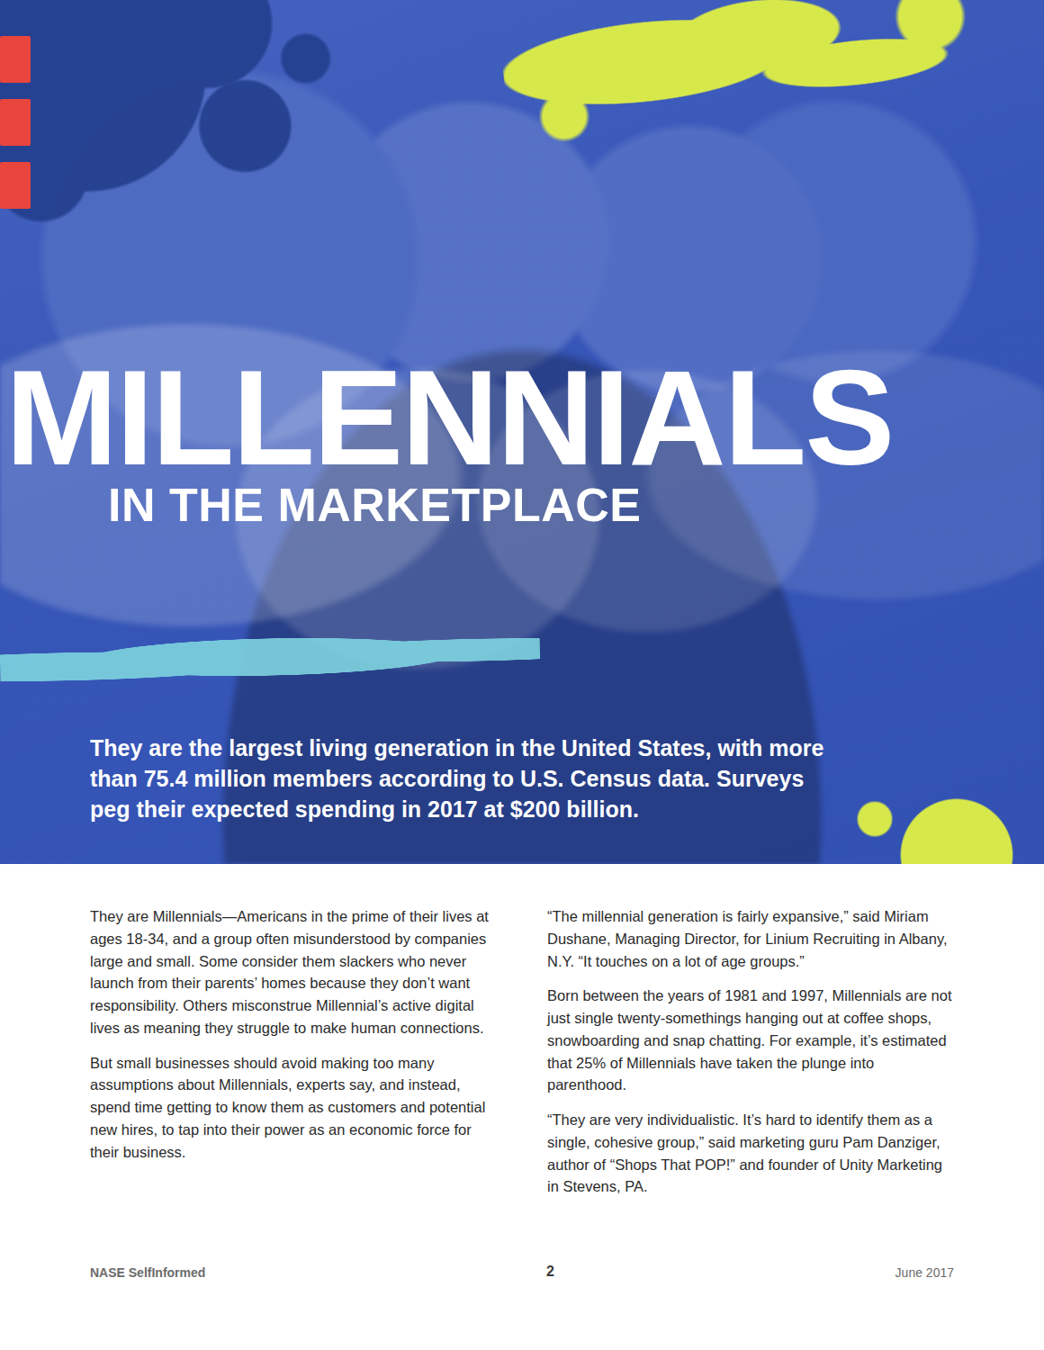MILLENNIALS
IN THE MARKETPLACE
They are the largest living generation in the United States, with more than 75.4 million members according to U.S. Census data. Surveys peg their expected spending in 2017 at $200 billion.
They are Millennials—Americans in the prime of their lives at ages 18-34, and a group often misunderstood by companies large and small. Some consider them slackers who never launch from their parents’ homes because they don’t want responsibility. Others misconstrue Millennial’s active digital lives as meaning they struggle to make human connections.
But small businesses should avoid making too many assumptions about Millennials, experts say, and instead, spend time getting to know them as customers and potential new hires, to tap into their power as an economic force for their business.
“The millennial generation is fairly expansive,” said Miriam Dushane, Managing Director, for Linium Recruiting in Albany, N.Y. “It touches on a lot of age groups.”
Born between the years of 1981 and 1997, Millennials are not just single twenty-somethings hanging out at coffee shops, snowboarding and snap chatting. For example, it’s estimated that 25% of Millennials have taken the plunge into parenthood.
“They are very individualistic. It’s hard to identify them as a single, cohesive group,” said marketing guru Pam Danziger, author of “Shops That POP!” and founder of Unity Marketing in Stevens, PA.
NASE SelfInformed
2
June 2017